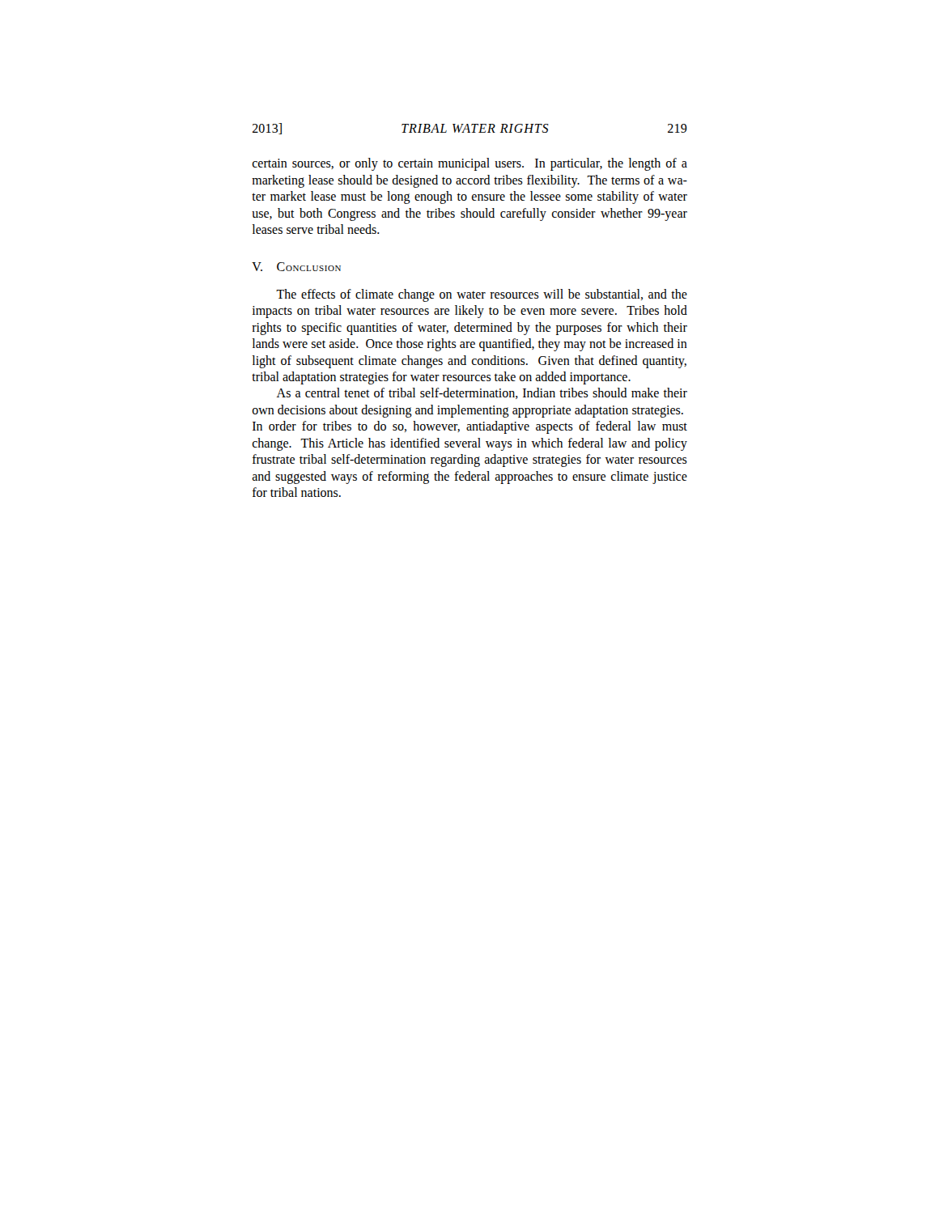2013] TRIBAL WATER RIGHTS 219
certain sources, or only to certain municipal users. In particular, the length of a marketing lease should be designed to accord tribes flexibility. The terms of a water market lease must be long enough to ensure the lessee some stability of water use, but both Congress and the tribes should carefully consider whether 99-year leases serve tribal needs.
V. Conclusion
The effects of climate change on water resources will be substantial, and the impacts on tribal water resources are likely to be even more severe. Tribes hold rights to specific quantities of water, determined by the purposes for which their lands were set aside. Once those rights are quantified, they may not be increased in light of subsequent climate changes and conditions. Given that defined quantity, tribal adaptation strategies for water resources take on added importance.
As a central tenet of tribal self-determination, Indian tribes should make their own decisions about designing and implementing appropriate adaptation strategies. In order for tribes to do so, however, antiadaptive aspects of federal law must change. This Article has identified several ways in which federal law and policy frustrate tribal self-determination regarding adaptive strategies for water resources and suggested ways of reforming the federal approaches to ensure climate justice for tribal nations.